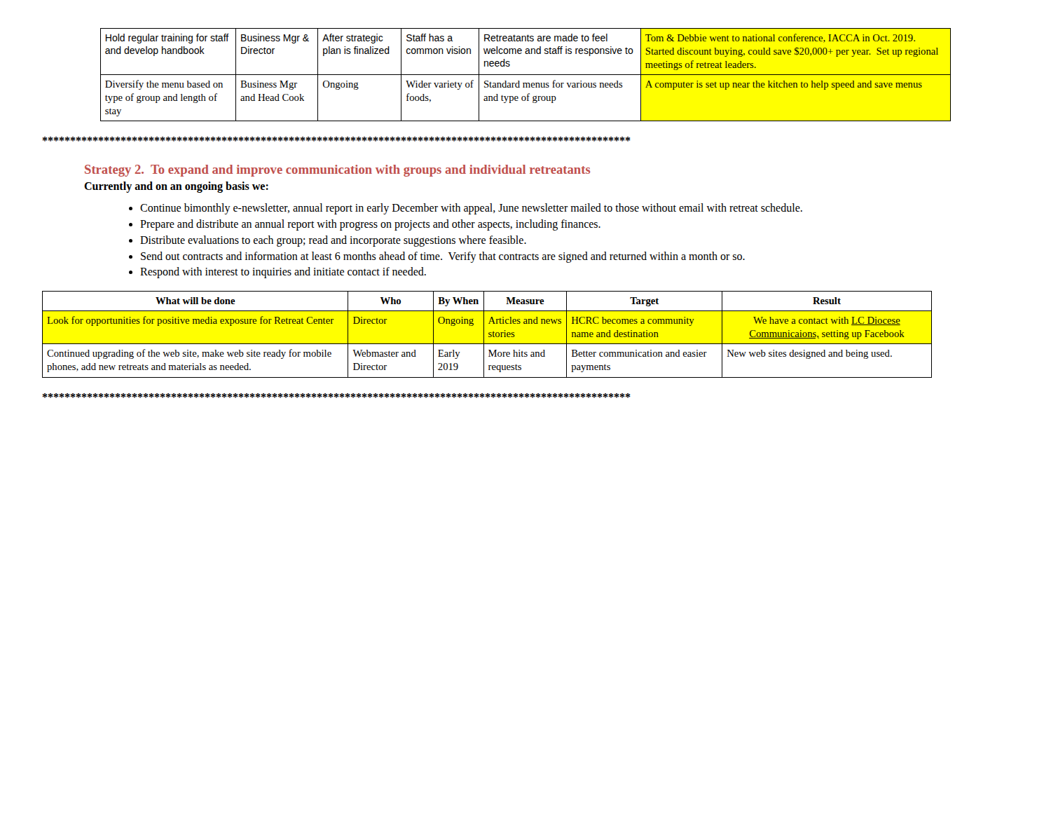| Hold regular training for staff and develop handbook | Business Mgr & Director | After strategic plan is finalized | Staff has a common vision | Retreatants are made to feel welcome and staff is responsive to needs | Tom & Debbie went to national conference, IACCA in Oct. 2019. Started discount buying, could save $20,000+ per year. Set up regional meetings of retreat leaders. |
| Diversify the menu based on type of group and length of stay | Business Mgr and Head Cook | Ongoing | Wider variety of foods, | Standard menus for various needs and type of group | A computer is set up near the kitchen to help speed and save menus |
*********************************************************************************************************
Strategy 2. To expand and improve communication with groups and individual retreatants
Currently and on an ongoing basis we:
Continue bimonthly e-newsletter, annual report in early December with appeal, June newsletter mailed to those without email with retreat schedule.
Prepare and distribute an annual report with progress on projects and other aspects, including finances.
Distribute evaluations to each group; read and incorporate suggestions where feasible.
Send out contracts and information at least 6 months ahead of time. Verify that contracts are signed and returned within a month or so.
Respond with interest to inquiries and initiate contact if needed.
| What will be done | Who | By When | Measure | Target | Result |
| --- | --- | --- | --- | --- | --- |
| Look for opportunities for positive media exposure for Retreat Center | Director | Ongoing | Articles and news stories | HCRC becomes a community name and destination | We have a contact with LC Diocese Communicaions, setting up Facebook |
| Continued upgrading of the web site, make web site ready for mobile phones, add new retreats and materials as needed. | Webmaster and Director | Early 2019 | More hits and requests | Better communication and easier payments | New web sites designed and being used. |
*********************************************************************************************************